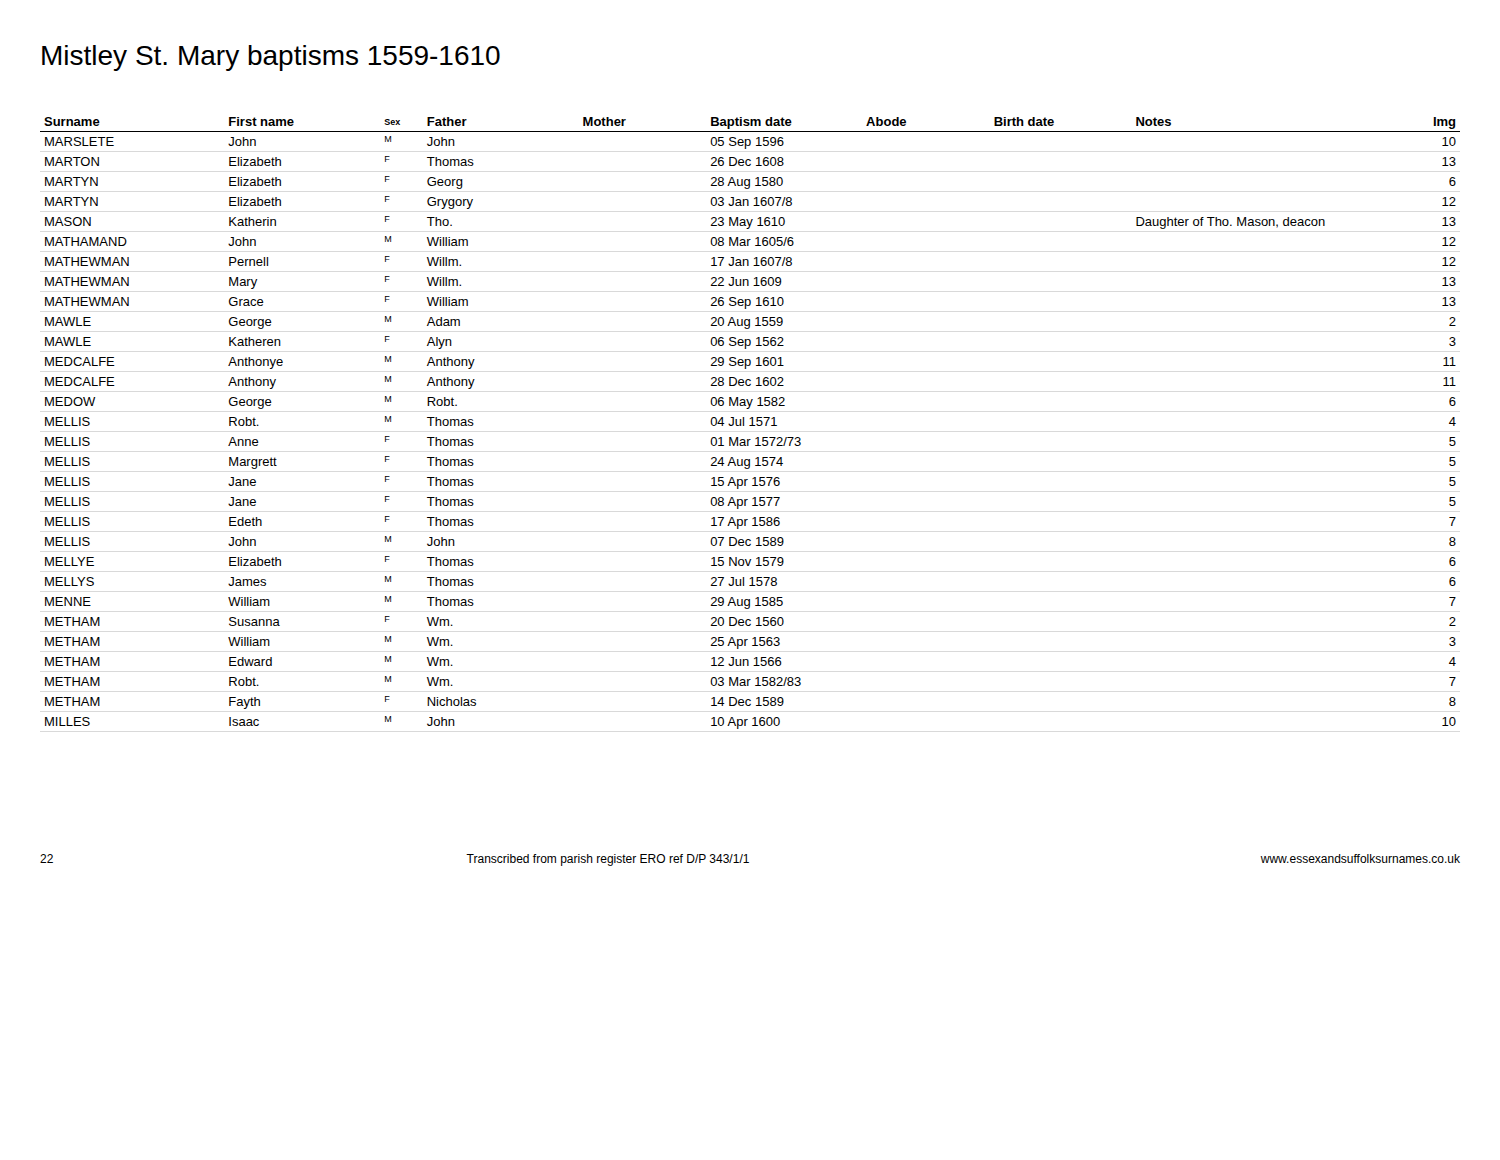Mistley St. Mary baptisms 1559-1610
| Surname | First name | Sex | Father | Mother | Baptism date | Abode | Birth date | Notes | Img |
| --- | --- | --- | --- | --- | --- | --- | --- | --- | --- |
| MARSLETE | John | M | John | | 05 Sep 1596 | | | | 10 |
| MARTON | Elizabeth | F | Thomas | | 26 Dec 1608 | | | | 13 |
| MARTYN | Elizabeth | F | Georg | | 28 Aug 1580 | | | | 6 |
| MARTYN | Elizabeth | F | Grygory | | 03 Jan 1607/8 | | | | 12 |
| MASON | Katherin | F | Tho. | | 23 May 1610 | | | Daughter of Tho. Mason, deacon | 13 |
| MATHAMAND | John | M | William | | 08 Mar 1605/6 | | | | 12 |
| MATHEWMAN | Pernell | F | Willm. | | 17 Jan 1607/8 | | | | 12 |
| MATHEWMAN | Mary | F | Willm. | | 22 Jun 1609 | | | | 13 |
| MATHEWMAN | Grace | F | William | | 26 Sep 1610 | | | | 13 |
| MAWLE | George | M | Adam | | 20 Aug 1559 | | | | 2 |
| MAWLE | Katheren | F | Alyn | | 06 Sep 1562 | | | | 3 |
| MEDCALFE | Anthonye | M | Anthony | | 29 Sep 1601 | | | | 11 |
| MEDCALFE | Anthony | M | Anthony | | 28 Dec 1602 | | | | 11 |
| MEDOW | George | M | Robt. | | 06 May 1582 | | | | 6 |
| MELLIS | Robt. | M | Thomas | | 04 Jul 1571 | | | | 4 |
| MELLIS | Anne | F | Thomas | | 01 Mar 1572/73 | | | | 5 |
| MELLIS | Margrett | F | Thomas | | 24 Aug 1574 | | | | 5 |
| MELLIS | Jane | F | Thomas | | 15 Apr 1576 | | | | 5 |
| MELLIS | Jane | F | Thomas | | 08 Apr 1577 | | | | 5 |
| MELLIS | Edeth | F | Thomas | | 17 Apr 1586 | | | | 7 |
| MELLIS | John | M | John | | 07 Dec 1589 | | | | 8 |
| MELLYE | Elizabeth | F | Thomas | | 15 Nov 1579 | | | | 6 |
| MELLYS | James | M | Thomas | | 27 Jul 1578 | | | | 6 |
| MENNE | William | M | Thomas | | 29 Aug 1585 | | | | 7 |
| METHAM | Susanna | F | Wm. | | 20 Dec 1560 | | | | 2 |
| METHAM | William | M | Wm. | | 25 Apr 1563 | | | | 3 |
| METHAM | Edward | M | Wm. | | 12 Jun 1566 | | | | 4 |
| METHAM | Robt. | M | Wm. | | 03 Mar 1582/83 | | | | 7 |
| METHAM | Fayth | F | Nicholas | | 14 Dec 1589 | | | | 8 |
| MILLES | Isaac | M | John | | 10 Apr 1600 | | | | 10 |
22
Transcribed from parish register ERO ref D/P 343/1/1
www.essexandsuffolksurnames.co.uk